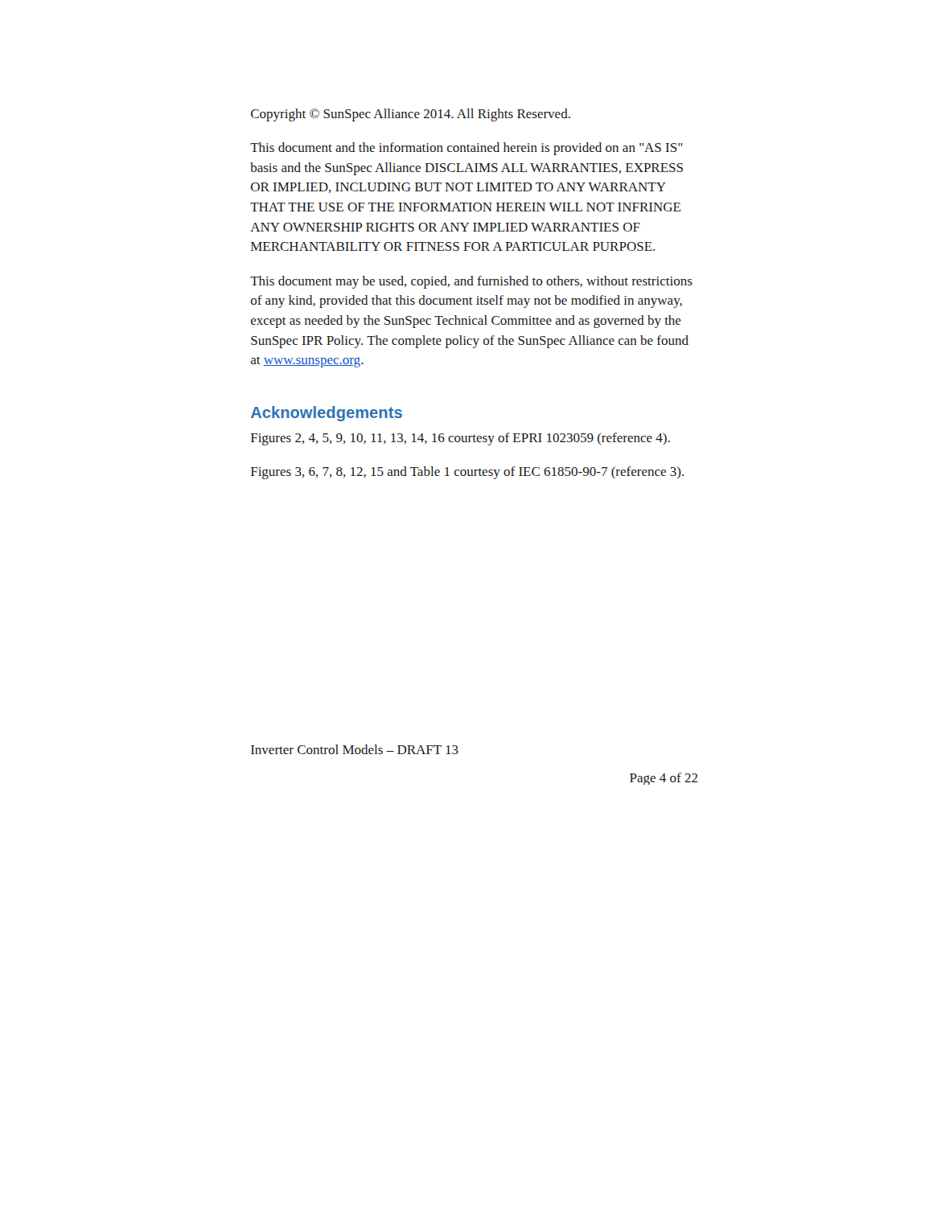Copyright © SunSpec Alliance 2014. All Rights Reserved.
This document and the information contained herein is provided on an "AS IS" basis and the SunSpec Alliance DISCLAIMS ALL WARRANTIES, EXPRESS OR IMPLIED, INCLUDING BUT NOT LIMITED TO ANY WARRANTY THAT THE USE OF THE INFORMATION HEREIN WILL NOT INFRINGE ANY OWNERSHIP RIGHTS OR ANY IMPLIED WARRANTIES OF MERCHANTABILITY OR FITNESS FOR A PARTICULAR PURPOSE.
This document may be used, copied, and furnished to others, without restrictions of any kind, provided that this document itself may not be modified in anyway, except as needed by the SunSpec Technical Committee and as governed by the SunSpec IPR Policy. The complete policy of the SunSpec Alliance can be found at www.sunspec.org.
Acknowledgements
Figures 2, 4, 5, 9, 10, 11, 13, 14, 16 courtesy of EPRI 1023059 (reference 4).
Figures 3, 6, 7, 8, 12, 15 and Table 1 courtesy of IEC 61850-90-7 (reference 3).
Inverter Control Models – DRAFT 13
Page 4 of 22